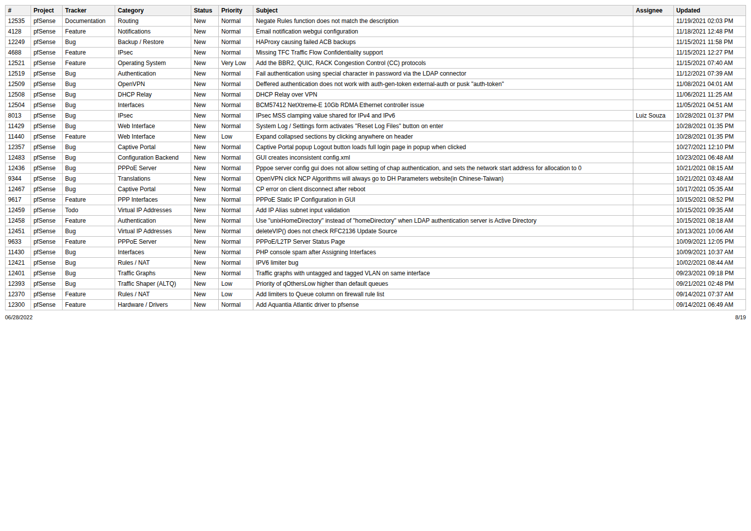| # | Project | Tracker | Category | Status | Priority | Subject | Assignee | Updated |
| --- | --- | --- | --- | --- | --- | --- | --- | --- |
| 12535 | pfSense | Documentation | Routing | New | Normal | Negate Rules function does not match the description | | 11/19/2021 02:03 PM |
| 4128 | pfSense | Feature | Notifications | New | Normal | Email notification webgui configuration | | 11/18/2021 12:48 PM |
| 12249 | pfSense | Bug | Backup / Restore | New | Normal | HAProxy causing failed ACB backups | | 11/15/2021 11:58 PM |
| 4688 | pfSense | Feature | IPsec | New | Normal | Missing TFC Traffic Flow Confidentiality support | | 11/15/2021 12:27 PM |
| 12521 | pfSense | Feature | Operating System | New | Very Low | Add the BBR2, QUIC, RACK Congestion Control (CC) protocols | | 11/15/2021 07:40 AM |
| 12519 | pfSense | Bug | Authentication | New | Normal | Fail authentication using special character in password via the LDAP connector | | 11/12/2021 07:39 AM |
| 12509 | pfSense | Bug | OpenVPN | New | Normal | Deffered authentication does not work with auth-gen-token external-auth or pusk "auth-token" | | 11/08/2021 04:01 AM |
| 12508 | pfSense | Bug | DHCP Relay | New | Normal | DHCP Relay over VPN | | 11/06/2021 11:25 AM |
| 12504 | pfSense | Bug | Interfaces | New | Normal | BCM57412 NetXtreme-E 10Gb RDMA Ethernet controller issue | | 11/05/2021 04:51 AM |
| 8013 | pfSense | Bug | IPsec | New | Normal | IPsec MSS clamping value shared for IPv4 and IPv6 | Luiz Souza | 10/28/2021 01:37 PM |
| 11429 | pfSense | Bug | Web Interface | New | Normal | System Log / Settings form activates "Reset Log Files" button on enter | | 10/28/2021 01:35 PM |
| 11440 | pfSense | Feature | Web Interface | New | Low | Expand collapsed sections by clicking anywhere on header | | 10/28/2021 01:35 PM |
| 12357 | pfSense | Bug | Captive Portal | New | Normal | Captive Portal popup Logout button loads full login page in popup when clicked | | 10/27/2021 12:10 PM |
| 12483 | pfSense | Bug | Configuration Backend | New | Normal | GUI creates inconsistent config.xml | | 10/23/2021 06:48 AM |
| 12436 | pfSense | Bug | PPPoE Server | New | Normal | Pppoe server config gui does not allow setting of chap authentication, and sets the network start address for allocation to 0 | | 10/21/2021 08:15 AM |
| 9344 | pfSense | Bug | Translations | New | Normal | OpenVPN click NCP Algorithms will always go to DH Parameters website(in Chinese-Taiwan) | | 10/21/2021 03:48 AM |
| 12467 | pfSense | Bug | Captive Portal | New | Normal | CP error on client disconnect after reboot | | 10/17/2021 05:35 AM |
| 9617 | pfSense | Feature | PPP Interfaces | New | Normal | PPPoE Static IP Configuration in GUI | | 10/15/2021 08:52 PM |
| 12459 | pfSense | Todo | Virtual IP Addresses | New | Normal | Add IP Alias subnet input validation | | 10/15/2021 09:35 AM |
| 12458 | pfSense | Feature | Authentication | New | Normal | Use "unixHomeDirectory" instead of "homeDirectory" when LDAP authentication server is Active Directory | | 10/15/2021 08:18 AM |
| 12451 | pfSense | Bug | Virtual IP Addresses | New | Normal | deleteVIP() does not check RFC2136 Update Source | | 10/13/2021 10:06 AM |
| 9633 | pfSense | Feature | PPPoE Server | New | Normal | PPPoE/L2TP Server Status Page | | 10/09/2021 12:05 PM |
| 11430 | pfSense | Bug | Interfaces | New | Normal | PHP console spam after Assigning Interfaces | | 10/09/2021 10:37 AM |
| 12421 | pfSense | Bug | Rules / NAT | New | Normal | IPV6 limiter bug | | 10/02/2021 08:44 AM |
| 12401 | pfSense | Bug | Traffic Graphs | New | Normal | Traffic graphs with untagged and tagged VLAN on same interface | | 09/23/2021 09:18 PM |
| 12393 | pfSense | Bug | Traffic Shaper (ALTQ) | New | Low | Priority of qOthersLow higher than default queues | | 09/21/2021 02:48 PM |
| 12370 | pfSense | Feature | Rules / NAT | New | Low | Add limiters to Queue column on firewall rule list | | 09/14/2021 07:37 AM |
| 12300 | pfSense | Feature | Hardware / Drivers | New | Normal | Add Aquantia Atlantic driver to pfsense | | 09/14/2021 06:49 AM |
06/28/2022 8/19